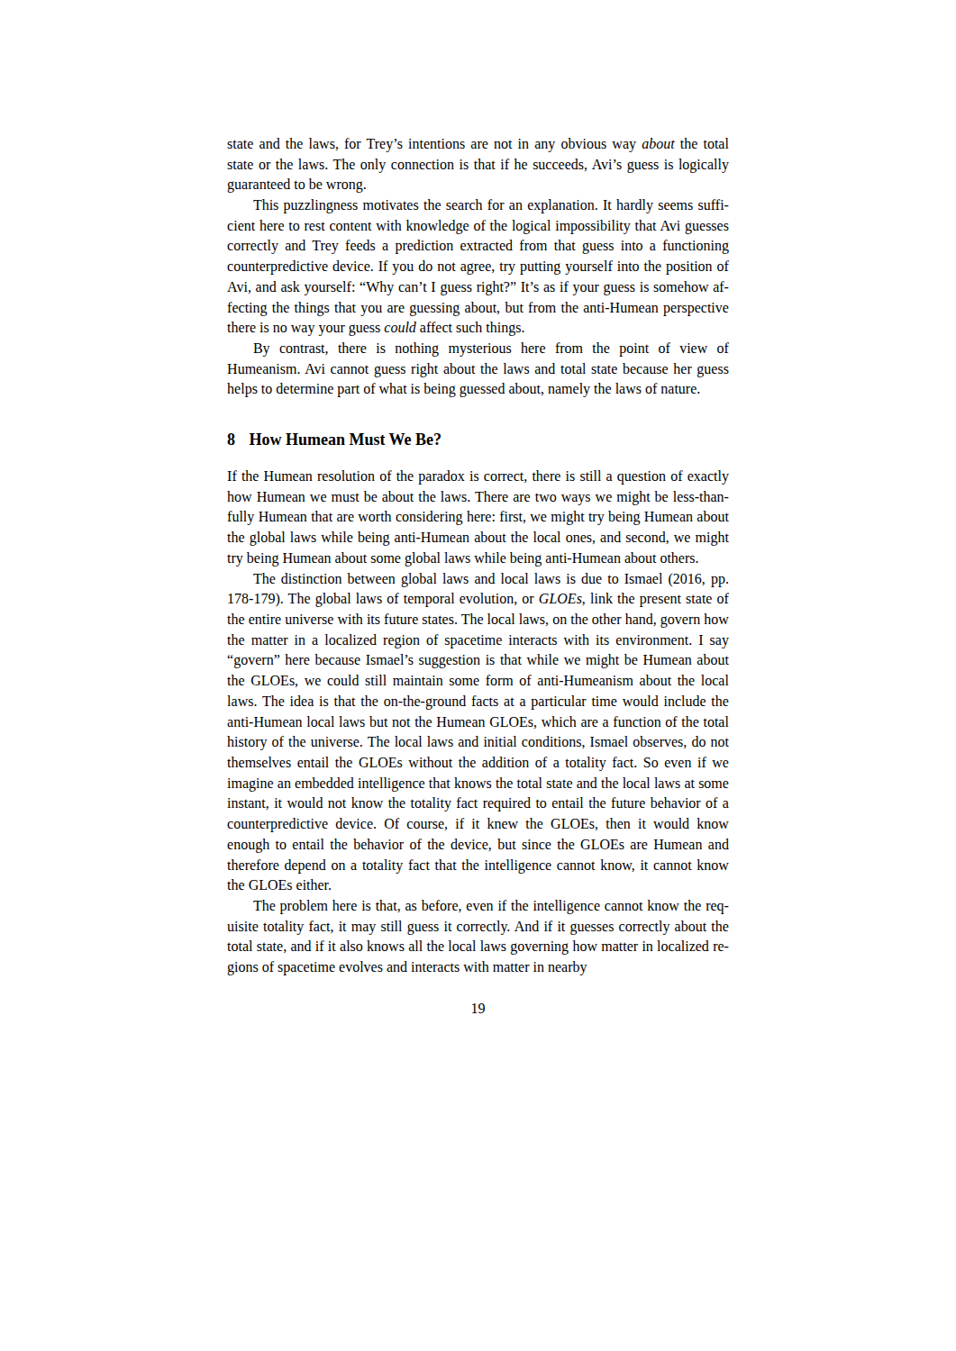state and the laws, for Trey’s intentions are not in any obvious way about the total state or the laws. The only connection is that if he succeeds, Avi’s guess is logically guaranteed to be wrong.
This puzzlingness motivates the search for an explanation. It hardly seems sufficient here to rest content with knowledge of the logical impossibility that Avi guesses correctly and Trey feeds a prediction extracted from that guess into a functioning counterpredictive device. If you do not agree, try putting yourself into the position of Avi, and ask yourself: “Why can’t I guess right?” It’s as if your guess is somehow affecting the things that you are guessing about, but from the anti-Humean perspective there is no way your guess could affect such things.
By contrast, there is nothing mysterious here from the point of view of Humeanism. Avi cannot guess right about the laws and total state because her guess helps to determine part of what is being guessed about, namely the laws of nature.
8 How Humean Must We Be?
If the Humean resolution of the paradox is correct, there is still a question of exactly how Humean we must be about the laws. There are two ways we might be less-than-fully Humean that are worth considering here: first, we might try being Humean about the global laws while being anti-Humean about the local ones, and second, we might try being Humean about some global laws while being anti-Humean about others.
The distinction between global laws and local laws is due to Ismael (2016, pp. 178-179). The global laws of temporal evolution, or GLOEs, link the present state of the entire universe with its future states. The local laws, on the other hand, govern how the matter in a localized region of spacetime interacts with its environment. I say “govern” here because Ismael’s suggestion is that while we might be Humean about the GLOEs, we could still maintain some form of anti-Humeanism about the local laws. The idea is that the on-the-ground facts at a particular time would include the anti-Humean local laws but not the Humean GLOEs, which are a function of the total history of the universe. The local laws and initial conditions, Ismael observes, do not themselves entail the GLOEs without the addition of a totality fact. So even if we imagine an embedded intelligence that knows the total state and the local laws at some instant, it would not know the totality fact required to entail the future behavior of a counterpredictive device. Of course, if it knew the GLOEs, then it would know enough to entail the behavior of the device, but since the GLOEs are Humean and therefore depend on a totality fact that the intelligence cannot know, it cannot know the GLOEs either.
The problem here is that, as before, even if the intelligence cannot know the requisite totality fact, it may still guess it correctly. And if it guesses correctly about the total state, and if it also knows all the local laws governing how matter in localized regions of spacetime evolves and interacts with matter in nearby
19